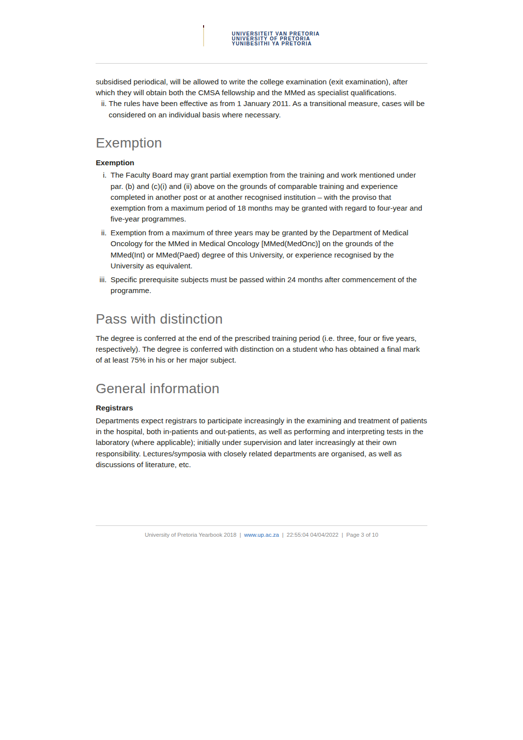UNIVERSITEIT VAN PRETORIA UNIVERSITY OF PRETORIA YUNIBESITHI YA PRETORIA
subsidised periodical, will be allowed to write the college examination (exit examination), after which they will obtain both the CMSA fellowship and the MMed as specialist qualifications.
The rules have been effective as from 1 January 2011. As a transitional measure, cases will be considered on an individual basis where necessary.
Exemption
Exemption
The Faculty Board may grant partial exemption from the training and work mentioned under par. (b) and (c)(i) and (ii) above on the grounds of comparable training and experience completed in another post or at another recognised institution – with the proviso that exemption from a maximum period of 18 months may be granted with regard to four-year and five-year programmes.
Exemption from a maximum of three years may be granted by the Department of Medical Oncology for the MMed in Medical Oncology [MMed(MedOnc)] on the grounds of the MMed(Int) or MMed(Paed) degree of this University, or experience recognised by the University as equivalent.
Specific prerequisite subjects must be passed within 24 months after commencement of the programme.
Pass with distinction
The degree is conferred at the end of the prescribed training period (i.e. three, four or five years, respectively). The degree is conferred with distinction on a student who has obtained a final mark of at least 75% in his or her major subject.
General information
Registrars
Departments expect registrars to participate increasingly in the examining and treatment of patients in the hospital, both in-patients and out-patients, as well as performing and interpreting tests in the laboratory (where applicable); initially under supervision and later increasingly at their own responsibility. Lectures/symposia with closely related departments are organised, as well as discussions of literature, etc.
University of Pretoria Yearbook 2018 | www.up.ac.za | 22:55:04 04/04/2022 | Page 3 of 10